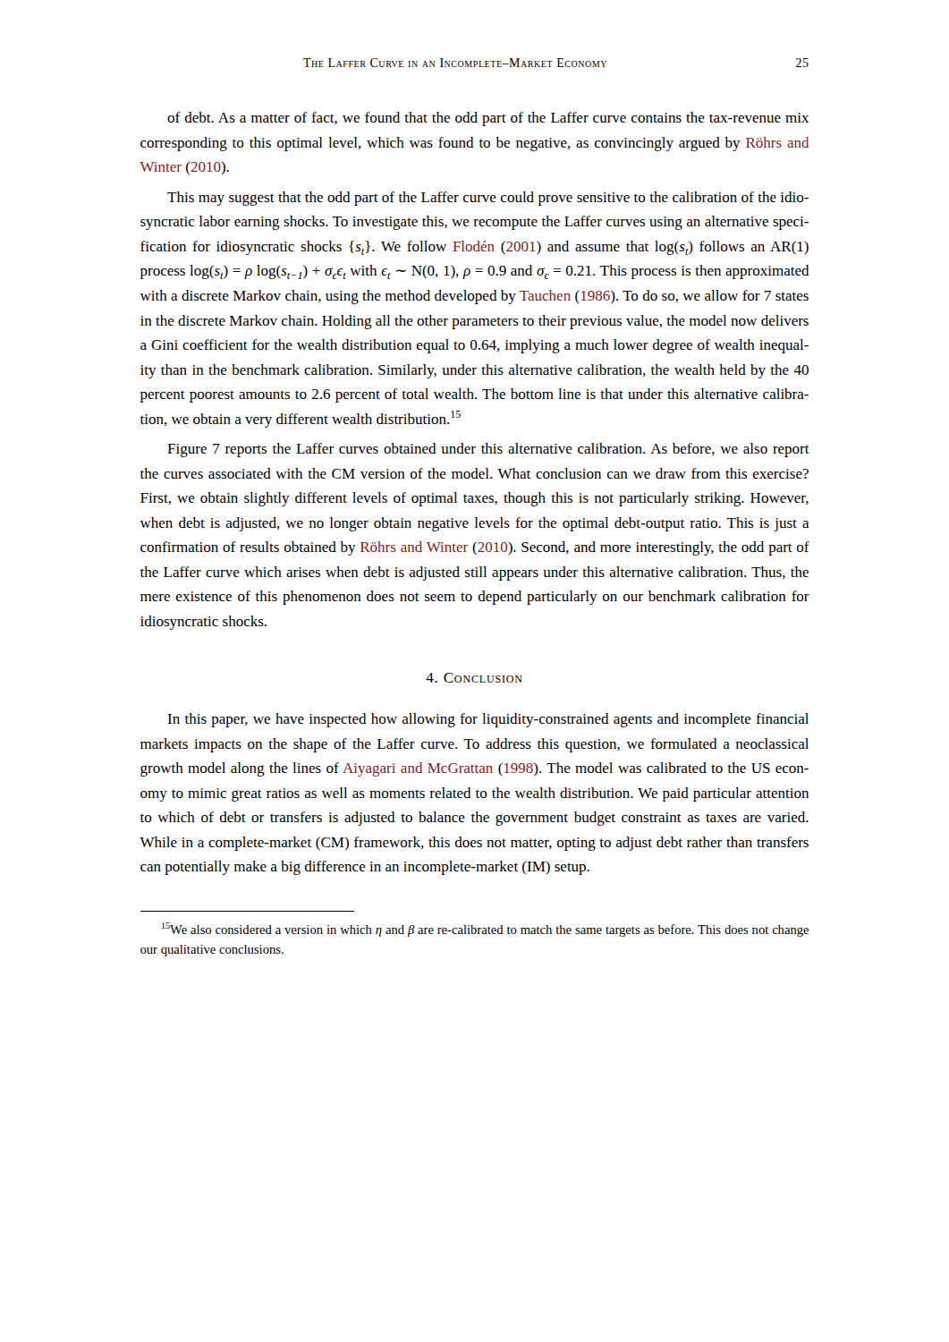The Laffer Curve in an Incomplete–Market Economy 25
of debt. As a matter of fact, we found that the odd part of the Laffer curve contains the tax-revenue mix corresponding to this optimal level, which was found to be negative, as convincingly argued by Röhrs and Winter (2010).
This may suggest that the odd part of the Laffer curve could prove sensitive to the calibration of the idiosyncratic labor earning shocks. To investigate this, we recompute the Laffer curves using an alternative specification for idiosyncratic shocks {st}. We follow Flodén (2001) and assume that log(st) follows an AR(1) process log(st) = ρ log(st−1) + σϵϵt with ϵt ∼ N(0, 1), ρ = 0.9 and σϵ = 0.21. This process is then approximated with a discrete Markov chain, using the method developed by Tauchen (1986). To do so, we allow for 7 states in the discrete Markov chain. Holding all the other parameters to their previous value, the model now delivers a Gini coefficient for the wealth distribution equal to 0.64, implying a much lower degree of wealth inequality than in the benchmark calibration. Similarly, under this alternative calibration, the wealth held by the 40 percent poorest amounts to 2.6 percent of total wealth. The bottom line is that under this alternative calibration, we obtain a very different wealth distribution.15
Figure 7 reports the Laffer curves obtained under this alternative calibration. As before, we also report the curves associated with the CM version of the model. What conclusion can we draw from this exercise? First, we obtain slightly different levels of optimal taxes, though this is not particularly striking. However, when debt is adjusted, we no longer obtain negative levels for the optimal debt-output ratio. This is just a confirmation of results obtained by Röhrs and Winter (2010). Second, and more interestingly, the odd part of the Laffer curve which arises when debt is adjusted still appears under this alternative calibration. Thus, the mere existence of this phenomenon does not seem to depend particularly on our benchmark calibration for idiosyncratic shocks.
4. Conclusion
In this paper, we have inspected how allowing for liquidity-constrained agents and incomplete financial markets impacts on the shape of the Laffer curve. To address this question, we formulated a neoclassical growth model along the lines of Aiyagari and McGrattan (1998). The model was calibrated to the US economy to mimic great ratios as well as moments related to the wealth distribution. We paid particular attention to which of debt or transfers is adjusted to balance the government budget constraint as taxes are varied. While in a complete-market (CM) framework, this does not matter, opting to adjust debt rather than transfers can potentially make a big difference in an incomplete-market (IM) setup.
15We also considered a version in which η and β are re-calibrated to match the same targets as before. This does not change our qualitative conclusions.